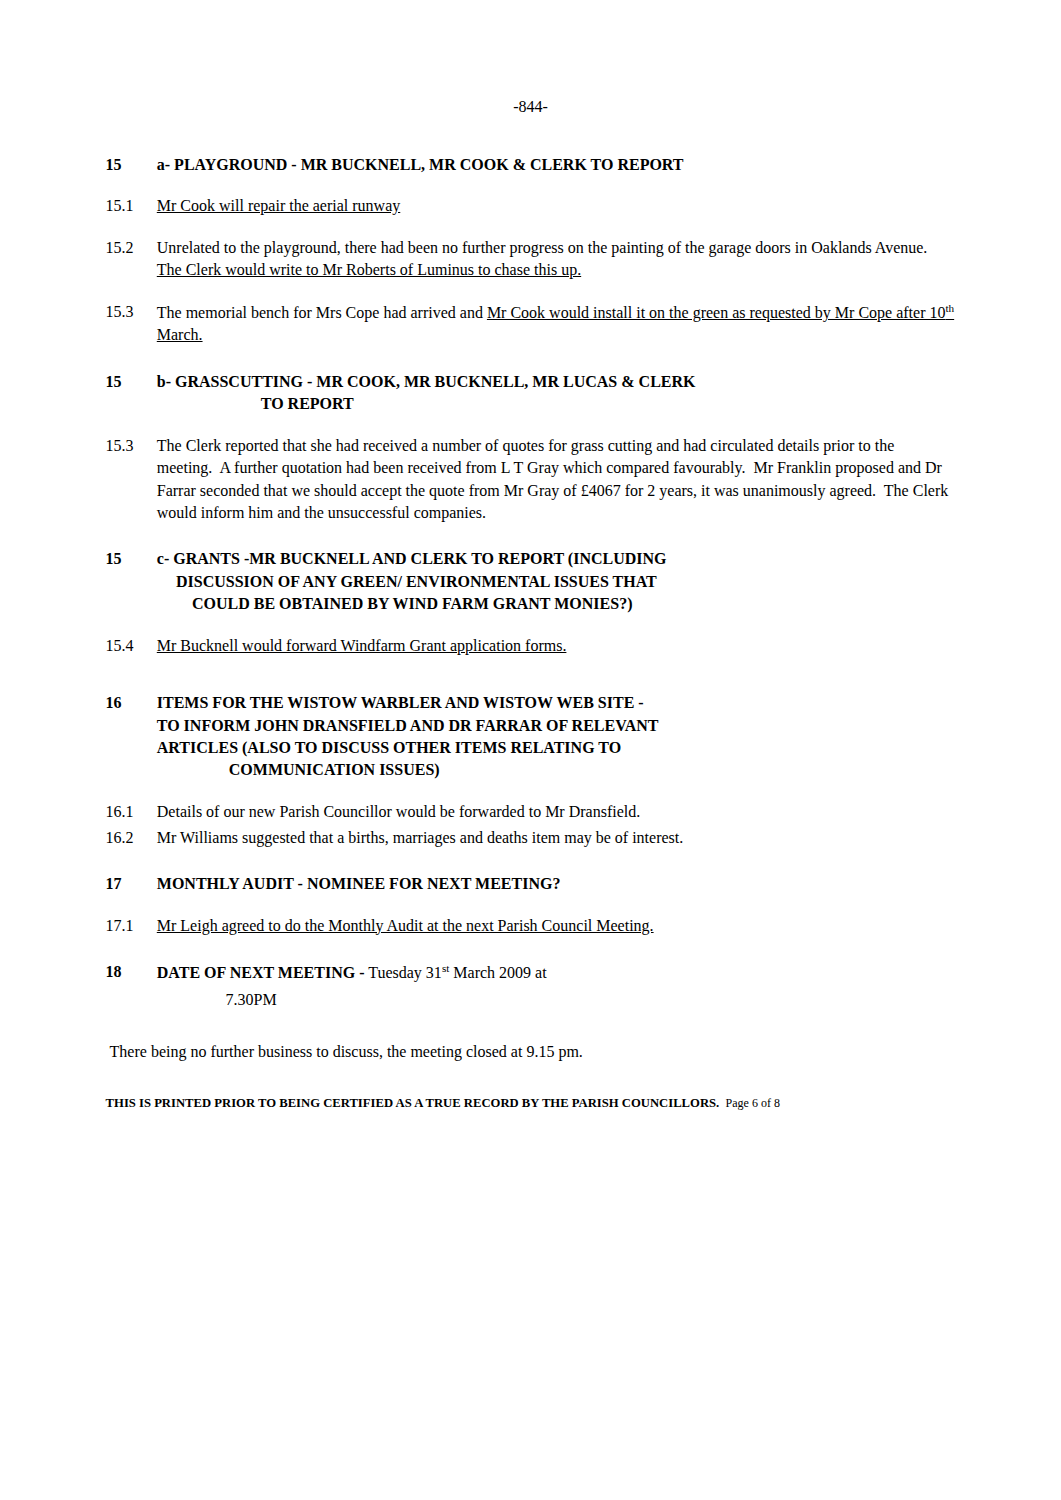-844-
15 a- PLAYGROUND - MR BUCKNELL, MR COOK & CLERK TO REPORT
15.1 Mr Cook will repair the aerial runway
15.2 Unrelated to the playground, there had been no further progress on the painting of the garage doors in Oaklands Avenue. The Clerk would write to Mr Roberts of Luminus to chase this up.
15.3 The memorial bench for Mrs Cope had arrived and Mr Cook would install it on the green as requested by Mr Cope after 10th March.
15 b- GRASSCUTTING - MR COOK, MR BUCKNELL, MR LUCAS & CLERK
TO REPORT
15.3 The Clerk reported that she had received a number of quotes for grass cutting and had circulated details prior to the meeting. A further quotation had been received from L T Gray which compared favourably. Mr Franklin proposed and Dr Farrar seconded that we should accept the quote from Mr Gray of £4067 for 2 years, it was unanimously agreed. The Clerk would inform him and the unsuccessful companies.
15 c- GRANTS -MR BUCKNELL AND CLERK TO REPORT (INCLUDING
DISCUSSION OF ANY GREEN/ ENVIRONMENTAL ISSUES THAT
COULD BE OBTAINED BY WIND FARM GRANT MONIES?)
15.4 Mr Bucknell would forward Windfarm Grant application forms.
16 ITEMS FOR THE WISTOW WARBLER AND WISTOW WEB SITE -
TO INFORM JOHN DRANSFIELD AND DR FARRAR OF RELEVANT
ARTICLES (ALSO TO DISCUSS OTHER ITEMS RELATING TO
COMMUNICATION ISSUES)
16.1 Details of our new Parish Councillor would be forwarded to Mr Dransfield.
16.2 Mr Williams suggested that a births, marriages and deaths item may be of interest.
17 MONTHLY AUDIT - NOMINEE FOR NEXT MEETING?
17.1 Mr Leigh agreed to do the Monthly Audit at the next Parish Council Meeting.
18 DATE OF NEXT MEETING - Tuesday 31st March 2009 at
7.30PM
There being no further business to discuss, the meeting closed at 9.15 pm.
THIS IS PRINTED PRIOR TO BEING CERTIFIED AS A TRUE RECORD BY THE PARISH COUNCILLORS. Page 6 of 8